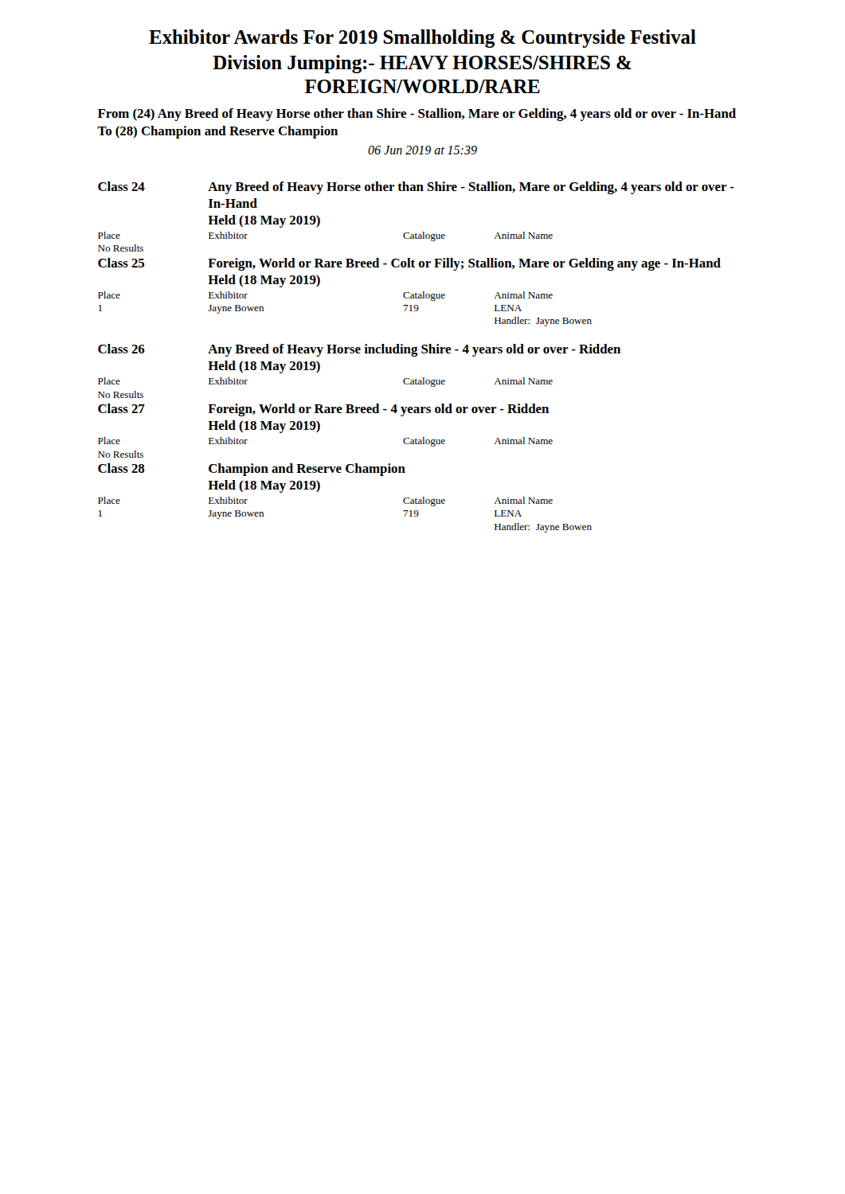Exhibitor Awards For 2019 Smallholding & Countryside Festival
Division Jumping:- HEAVY HORSES/SHIRES & FOREIGN/WORLD/RARE
From (24) Any Breed of Heavy Horse other than Shire - Stallion, Mare or Gelding, 4 years old or over - In-Hand
To (28) Champion and Reserve Champion
06 Jun 2019 at 15:39
| Class 24 | Any Breed of Heavy Horse other than Shire - Stallion, Mare or Gelding, 4 years old or over - In-Hand |
| | Held (18 May 2019) |
| Place | Exhibitor | Catalogue | Animal Name |
| No Results | | | |
| Class 25 | Foreign, World or Rare Breed - Colt or Filly; Stallion, Mare or Gelding any age - In-Hand |
| | Held (18 May 2019) |
| Place | Exhibitor | Catalogue | Animal Name |
| 1 | Jayne Bowen | 719 | LENA |
| | | | Handler: Jayne Bowen |
| Class 26 | Any Breed of Heavy Horse including Shire - 4 years old or over - Ridden |
| | Held (18 May 2019) |
| Place | Exhibitor | Catalogue | Animal Name |
| No Results | | | |
| Class 27 | Foreign, World or Rare Breed - 4 years old or over - Ridden |
| | Held (18 May 2019) |
| Place | Exhibitor | Catalogue | Animal Name |
| No Results | | | |
| Class 28 | Champion and Reserve Champion |
| | Held (18 May 2019) |
| Place | Exhibitor | Catalogue | Animal Name |
| 1 | Jayne Bowen | 719 | LENA |
| | | | Handler: Jayne Bowen |